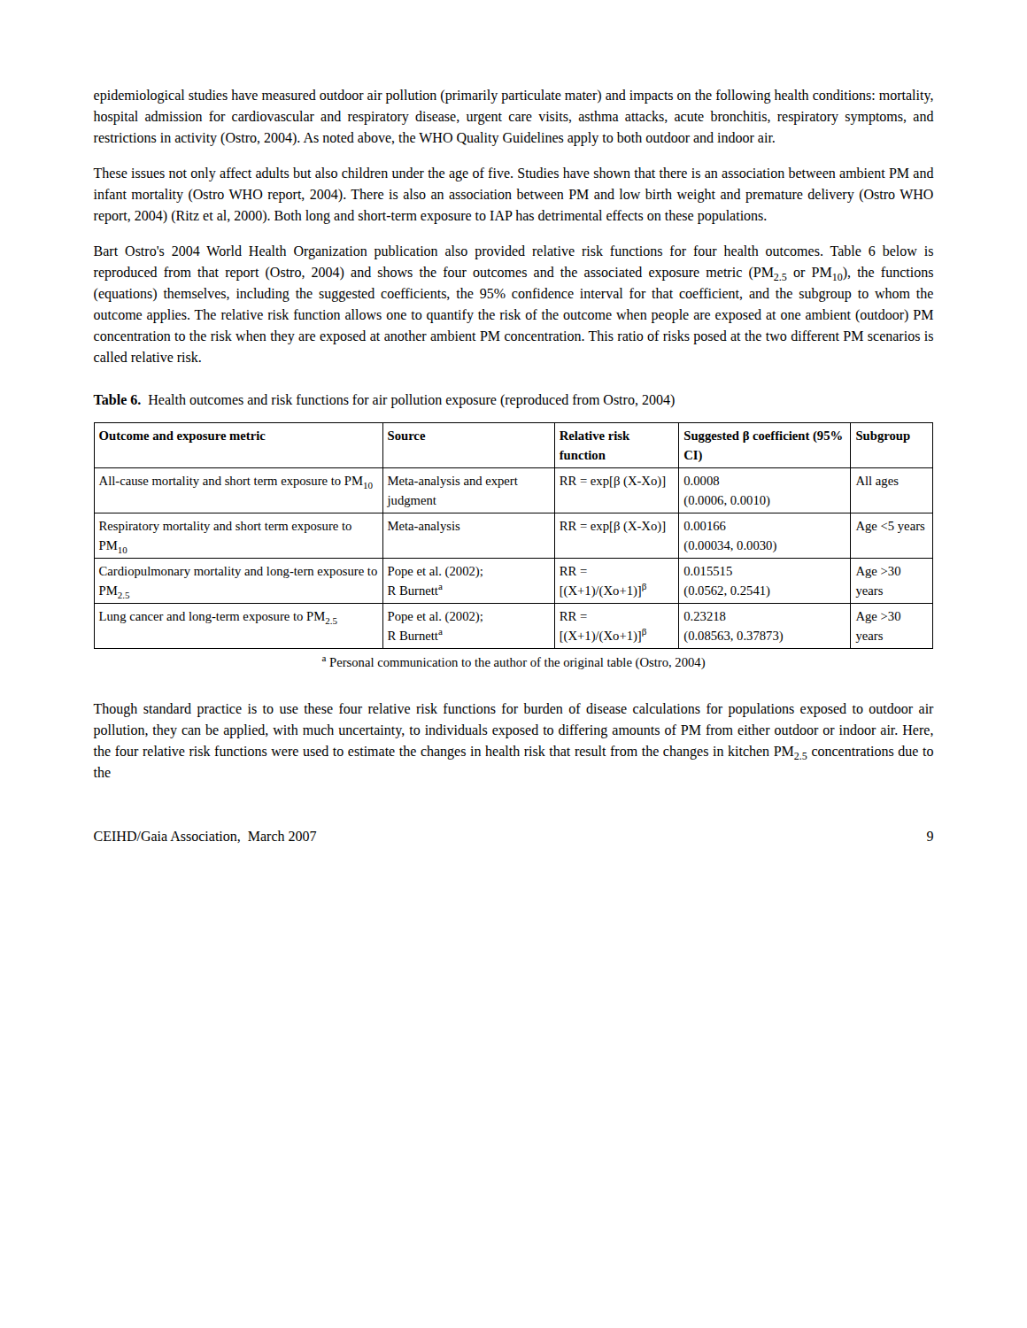epidemiological studies have measured outdoor air pollution (primarily particulate mater) and impacts on the following health conditions: mortality, hospital admission for cardiovascular and respiratory disease, urgent care visits, asthma attacks, acute bronchitis, respiratory symptoms, and restrictions in activity (Ostro, 2004). As noted above, the WHO Quality Guidelines apply to both outdoor and indoor air.
These issues not only affect adults but also children under the age of five. Studies have shown that there is an association between ambient PM and infant mortality (Ostro WHO report, 2004). There is also an association between PM and low birth weight and premature delivery (Ostro WHO report, 2004) (Ritz et al, 2000). Both long and short-term exposure to IAP has detrimental effects on these populations.
Bart Ostro's 2004 World Health Organization publication also provided relative risk functions for four health outcomes. Table 6 below is reproduced from that report (Ostro, 2004) and shows the four outcomes and the associated exposure metric (PM2.5 or PM10), the functions (equations) themselves, including the suggested coefficients, the 95% confidence interval for that coefficient, and the subgroup to whom the outcome applies. The relative risk function allows one to quantify the risk of the outcome when people are exposed at one ambient (outdoor) PM concentration to the risk when they are exposed at another ambient PM concentration. This ratio of risks posed at the two different PM scenarios is called relative risk.
Table 6. Health outcomes and risk functions for air pollution exposure (reproduced from Ostro, 2004)
| Outcome and exposure metric | Source | Relative risk function | Suggested β coefficient (95% CI) | Subgroup |
| --- | --- | --- | --- | --- |
| All-cause mortality and short term exposure to PM 10 | Meta-analysis and expert judgment | RR = exp[ β (X-Xo)] | 0.0008 (0.0006, 0.0010) | All ages |
| Respiratory mortality and short term exposure to PM 10 | Meta-analysis | RR = exp[ β (X-Xo)] | 0.00166 (0.00034, 0.0030) | Age <5 years |
| Cardiopulmonary mortality and long-tern exposure to PM 2.5 | Pope et al. (2002); R Burnett a | RR = [(X+1)/(Xo+1)] β | 0.015515 (0.0562, 0.2541) | Age >30 years |
| Lung cancer and long-term exposure to PM 2.5 | Pope et al. (2002); R Burnett a | RR = [(X+1)/(Xo+1)] β | 0.23218 (0.08563, 0.37873) | Age >30 years |
a Personal communication to the author of the original table (Ostro, 2004)
Though standard practice is to use these four relative risk functions for burden of disease calculations for populations exposed to outdoor air pollution, they can be applied, with much uncertainty, to individuals exposed to differing amounts of PM from either outdoor or indoor air. Here, the four relative risk functions were used to estimate the changes in health risk that result from the changes in kitchen PM2.5 concentrations due to the
CEIHD/Gaia Association, March 2007 9